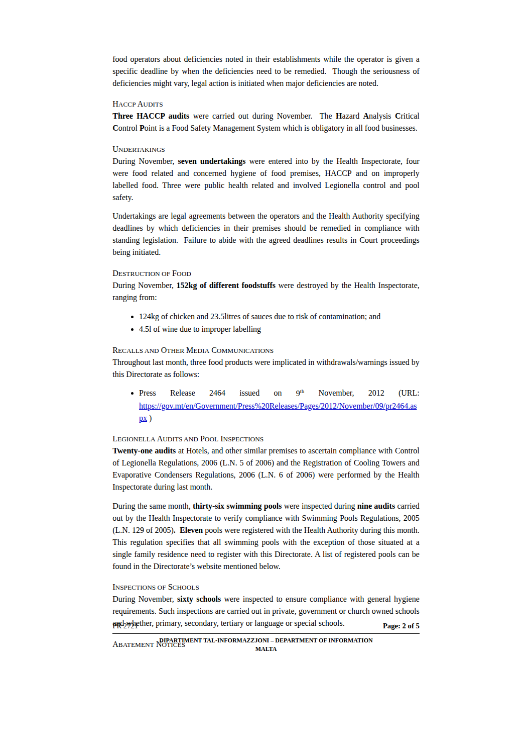food operators about deficiencies noted in their establishments while the operator is given a specific deadline by when the deficiencies need to be remedied. Though the seriousness of deficiencies might vary, legal action is initiated when major deficiencies are noted.
HACCP AUDITS
Three HACCP audits were carried out during November. The Hazard Analysis Critical Control Point is a Food Safety Management System which is obligatory in all food businesses.
UNDERTAKINGS
During November, seven undertakings were entered into by the Health Inspectorate, four were food related and concerned hygiene of food premises, HACCP and on improperly labelled food. Three were public health related and involved Legionella control and pool safety.
Undertakings are legal agreements between the operators and the Health Authority specifying deadlines by which deficiencies in their premises should be remedied in compliance with standing legislation. Failure to abide with the agreed deadlines results in Court proceedings being initiated.
DESTRUCTION OF FOOD
During November, 152kg of different foodstuffs were destroyed by the Health Inspectorate, ranging from:
124kg of chicken and 23.5litres of sauces due to risk of contamination; and
4.5l of wine due to improper labelling
RECALLS AND OTHER MEDIA COMMUNICATIONS
Throughout last month, three food products were implicated in withdrawals/warnings issued by this Directorate as follows:
Press Release 2464 issued on 9th November, 2012(URL:
https://gov.mt/en/Government/Press%20Releases/Pages/2012/November/09/pr2464.aspx )
LEGIONELLA AUDITS AND POOL INSPECTIONS
Twenty-one audits at Hotels, and other similar premises to ascertain compliance with Control of Legionella Regulations, 2006 (L.N. 5 of 2006) and the Registration of Cooling Towers and Evaporative Condensers Regulations, 2006 (L.N. 6 of 2006) were performed by the Health Inspectorate during last month.
During the same month, thirty-six swimming pools were inspected during nine audits carried out by the Health Inspectorate to verify compliance with Swimming Pools Regulations, 2005 (L.N. 129 of 2005). Eleven pools were registered with the Health Authority during this month. This regulation specifies that all swimming pools with the exception of those situated at a single family residence need to register with this Directorate. A list of registered pools can be found in the Directorate’s website mentioned below.
INSPECTIONS OF SCHOOLS
During November, sixty schools were inspected to ensure compliance with general hygiene requirements. Such inspections are carried out in private, government or church owned schools and whether, primary, secondary, tertiary or language or special schools.
ABATEMENT NOTICES
PR 2721 Page: 2 of 5
DIPARTIMENT TAL-INFORMAZZJONI – DEPARTMENT OF INFORMATION
MALTA